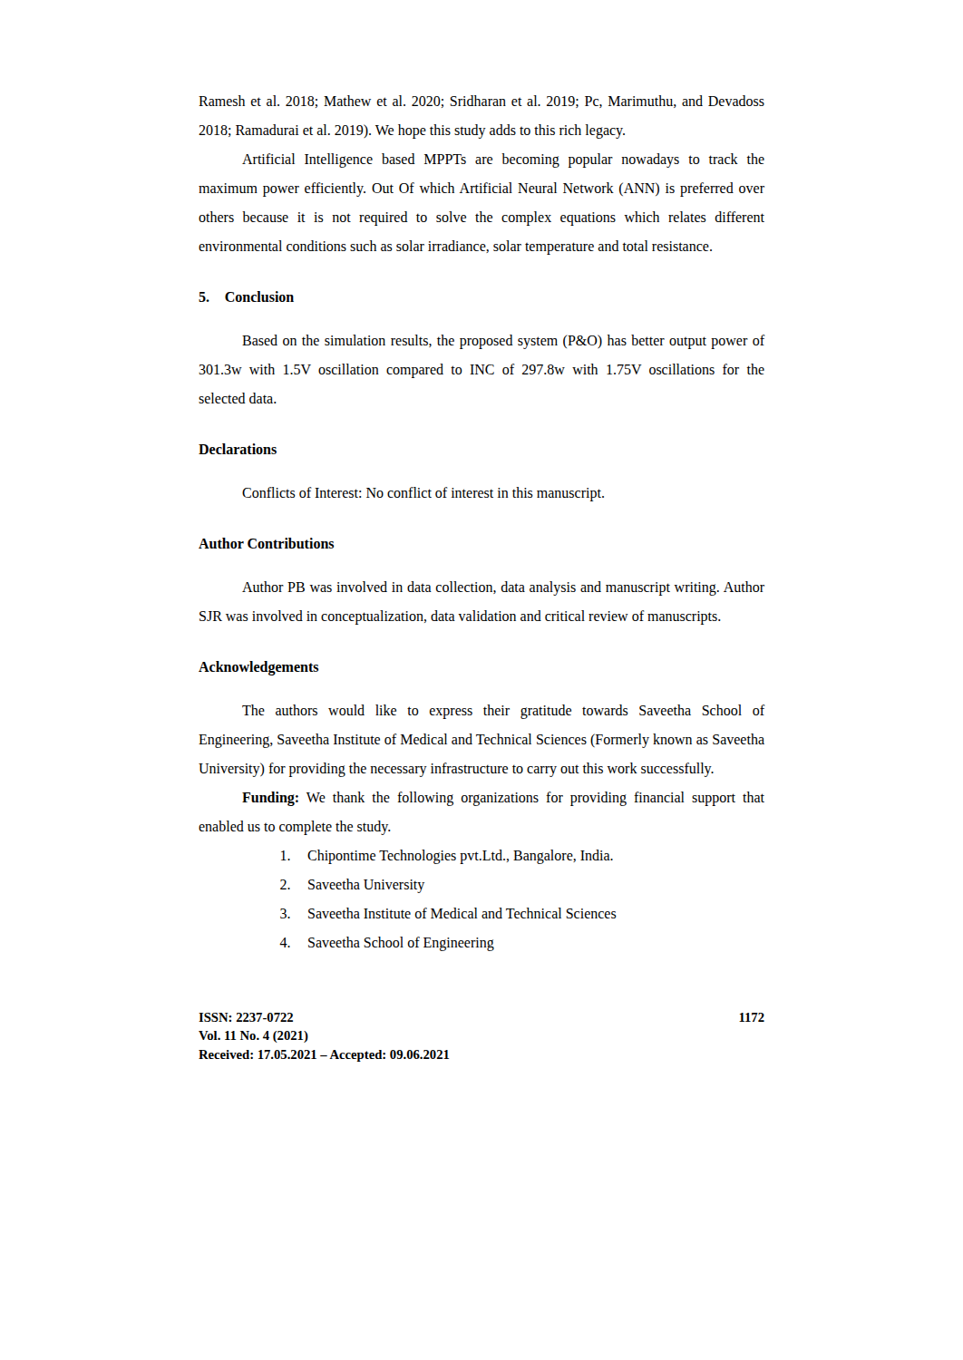Ramesh et al. 2018; Mathew et al. 2020; Sridharan et al. 2019; Pc, Marimuthu, and Devadoss 2018; Ramadurai et al. 2019). We hope this study adds to this rich legacy.
Artificial Intelligence based MPPTs are becoming popular nowadays to track the maximum power efficiently. Out Of which Artificial Neural Network (ANN) is preferred over others because it is not required to solve the complex equations which relates different environmental conditions such as solar irradiance, solar temperature and total resistance.
5. Conclusion
Based on the simulation results, the proposed system (P&O) has better output power of 301.3w with 1.5V oscillation compared to INC of 297.8w with 1.75V oscillations for the selected data.
Declarations
Conflicts of Interest: No conflict of interest in this manuscript.
Author Contributions
Author PB was involved in data collection, data analysis and manuscript writing. Author SJR was involved in conceptualization, data validation and critical review of manuscripts.
Acknowledgements
The authors would like to express their gratitude towards Saveetha School of Engineering, Saveetha Institute of Medical and Technical Sciences (Formerly known as Saveetha University) for providing the necessary infrastructure to carry out this work successfully.
Funding: We thank the following organizations for providing financial support that enabled us to complete the study.
Chipontime Technologies pvt.Ltd., Bangalore, India.
Saveetha University
Saveetha Institute of Medical and Technical Sciences
Saveetha School of Engineering
1172
ISSN: 2237-0722
Vol. 11 No. 4 (2021)
Received: 17.05.2021 – Accepted: 09.06.2021